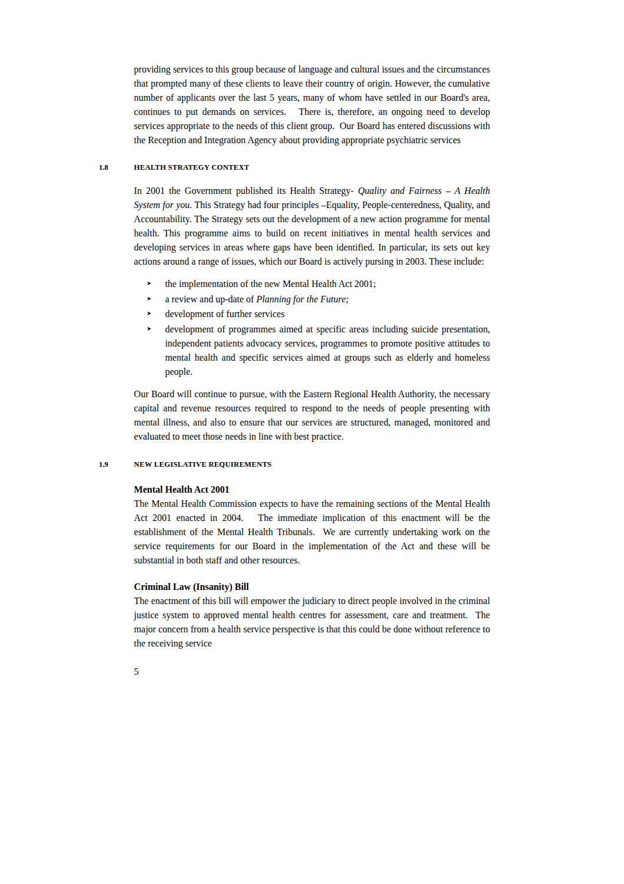providing services to this group because of language and cultural issues and the circumstances that prompted many of these clients to leave their country of origin. However, the cumulative number of applicants over the last 5 years, many of whom have settled in our Board's area, continues to put demands on services. There is, therefore, an ongoing need to develop services appropriate to the needs of this client group. Our Board has entered discussions with the Reception and Integration Agency about providing appropriate psychiatric services
1.8 HEALTH STRATEGY CONTEXT
In 2001 the Government published its Health Strategy- Quality and Fairness – A Health System for you. This Strategy had four principles –Equality, People-centeredness, Quality, and Accountability. The Strategy sets out the development of a new action programme for mental health. This programme aims to build on recent initiatives in mental health services and developing services in areas where gaps have been identified. In particular, its sets out key actions around a range of issues, which our Board is actively pursing in 2003. These include:
the implementation of the new Mental Health Act 2001;
a review and up-date of Planning for the Future;
development of further services
development of programmes aimed at specific areas including suicide presentation, independent patients advocacy services, programmes to promote positive attitudes to mental health and specific services aimed at groups such as elderly and homeless people.
Our Board will continue to pursue, with the Eastern Regional Health Authority, the necessary capital and revenue resources required to respond to the needs of people presenting with mental illness, and also to ensure that our services are structured, managed, monitored and evaluated to meet those needs in line with best practice.
1.9 NEW LEGISLATIVE REQUIREMENTS
Mental Health Act 2001
The Mental Health Commission expects to have the remaining sections of the Mental Health Act 2001 enacted in 2004. The immediate implication of this enactment will be the establishment of the Mental Health Tribunals. We are currently undertaking work on the service requirements for our Board in the implementation of the Act and these will be substantial in both staff and other resources.
Criminal Law (Insanity) Bill
The enactment of this bill will empower the judiciary to direct people involved in the criminal justice system to approved mental health centres for assessment, care and treatment. The major concern from a health service perspective is that this could be done without reference to the receiving service
5